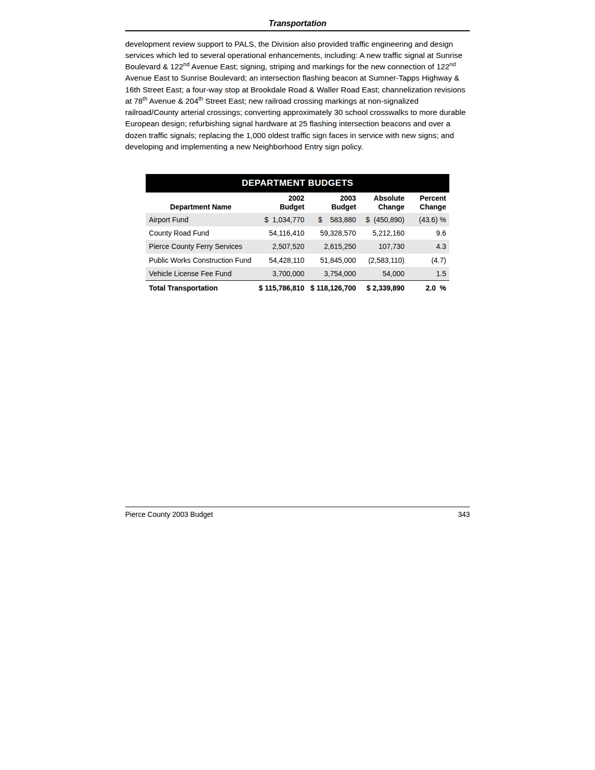Transportation
development review support to PALS, the Division also provided traffic engineering and design services which led to several operational enhancements, including: A new traffic signal at Sunrise Boulevard & 122nd Avenue East; signing, striping and markings for the new connection of 122nd Avenue East to Sunrise Boulevard; an intersection flashing beacon at Sumner-Tapps Highway & 16th Street East; a four-way stop at Brookdale Road & Waller Road East; channelization revisions at 78th Avenue & 204th Street East; new railroad crossing markings at non-signalized railroad/County arterial crossings; converting approximately 30 school crosswalks to more durable European design; refurbishing signal hardware at 25 flashing intersection beacons and over a dozen traffic signals; replacing the 1,000 oldest traffic sign faces in service with new signs; and developing and implementing a new Neighborhood Entry sign policy.
DEPARTMENT BUDGETS
| Department Name | 2002 Budget | 2003 Budget | Absolute Change | Percent Change |
| --- | --- | --- | --- | --- |
| Airport Fund | $ 1,034,770 | $ 583,880 | $ (450,890) | (43.6) % |
| County Road Fund | 54,116,410 | 59,328,570 | 5,212,160 | 9.6 |
| Pierce County Ferry Services | 2,507,520 | 2,615,250 | 107,730 | 4.3 |
| Public Works Construction Fund | 54,428,110 | 51,845,000 | (2,583,110) | (4.7) |
| Vehicle License Fee Fund | 3,700,000 | 3,754,000 | 54,000 | 1.5 |
| Total Transportation | $ 115,786,810 | $ 118,126,700 | $ 2,339,890 | 2.0 % |
Pierce County 2003 Budget 343